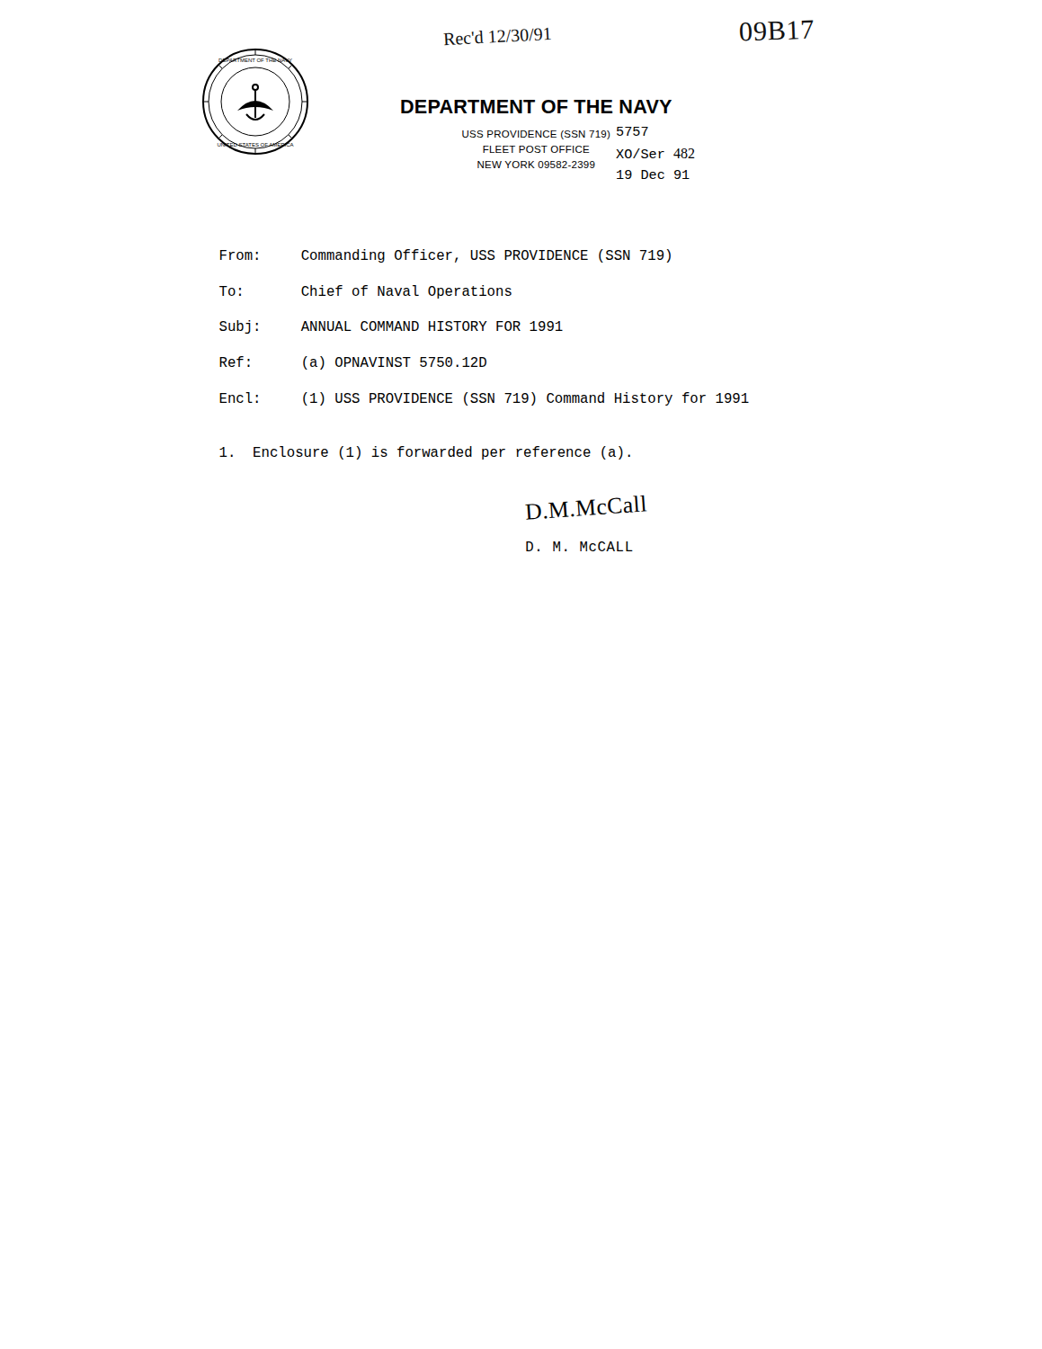Rec'd 12/30/91
09B17
DEPARTMENT OF THE NAVY UNITED STATES OF AMERICA
DEPARTMENT OF THE NAVY
USS PROVIDENCE (SSN 719)
FLEET POST OFFICE
NEW YORK 09582-2399
5757 XO/Ser 482 19 Dec 91
| From: | Commanding Officer, USS PROVIDENCE (SSN 719) |
| To: | Chief of Naval Operations |
| Subj: | ANNUAL COMMAND HISTORY FOR 1991 |
| Ref: | (a) OPNAVINST 5750.12D |
| Encl: | (1) USS PROVIDENCE (SSN 719) Command History for 1991 |
1. Enclosure (1) is forwarded per reference (a).
D.M.McCall
D. M. McCALL